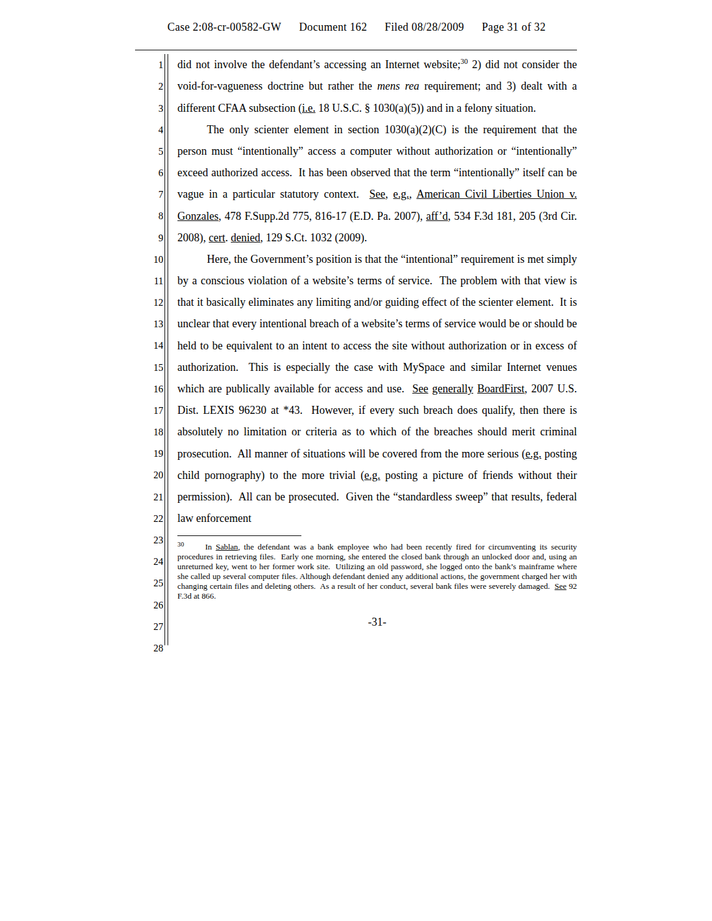Case 2:08-cr-00582-GW Document 162 Filed 08/28/2009 Page 31 of 32
1
2
3
4
5
6
7
8
9
10
11
12
13
14
15
16
17
18
19
20
21
22
23
24
25
26
27
28
did not involve the defendant’s accessing an Internet website;30 2) did not consider the void-for-vagueness doctrine but rather the mens rea requirement; and 3) dealt with a different CFAA subsection (i.e. 18 U.S.C. § 1030(a)(5)) and in a felony situation.
The only scienter element in section 1030(a)(2)(C) is the requirement that the person must “intentionally” access a computer without authorization or “intentionally” exceed authorized access. It has been observed that the term “intentionally” itself can be vague in a particular statutory context. See, e.g., American Civil Liberties Union v. Gonzales, 478 F.Supp.2d 775, 816-17 (E.D. Pa. 2007), aff’d, 534 F.3d 181, 205 (3rd Cir. 2008), cert. denied, 129 S.Ct. 1032 (2009).
Here, the Government’s position is that the “intentional” requirement is met simply by a conscious violation of a website’s terms of service. The problem with that view is that it basically eliminates any limiting and/or guiding effect of the scienter element. It is unclear that every intentional breach of a website’s terms of service would be or should be held to be equivalent to an intent to access the site without authorization or in excess of authorization. This is especially the case with MySpace and similar Internet venues which are publically available for access and use. See generally BoardFirst, 2007 U.S. Dist. LEXIS 96230 at *43. However, if every such breach does qualify, then there is absolutely no limitation or criteria as to which of the breaches should merit criminal prosecution. All manner of situations will be covered from the more serious (e.g. posting child pornography) to the more trivial (e.g. posting a picture of friends without their permission). All can be prosecuted. Given the “standardless sweep” that results, federal law enforcement
30 In Sablan, the defendant was a bank employee who had been recently fired for circumventing its security procedures in retrieving files. Early one morning, she entered the closed bank through an unlocked door and, using an unreturned key, went to her former work site. Utilizing an old password, she logged onto the bank’s mainframe where she called up several computer files. Although defendant denied any additional actions, the government charged her with changing certain files and deleting others. As a result of her conduct, several bank files were severely damaged. See 92 F.3d at 866.
-31-